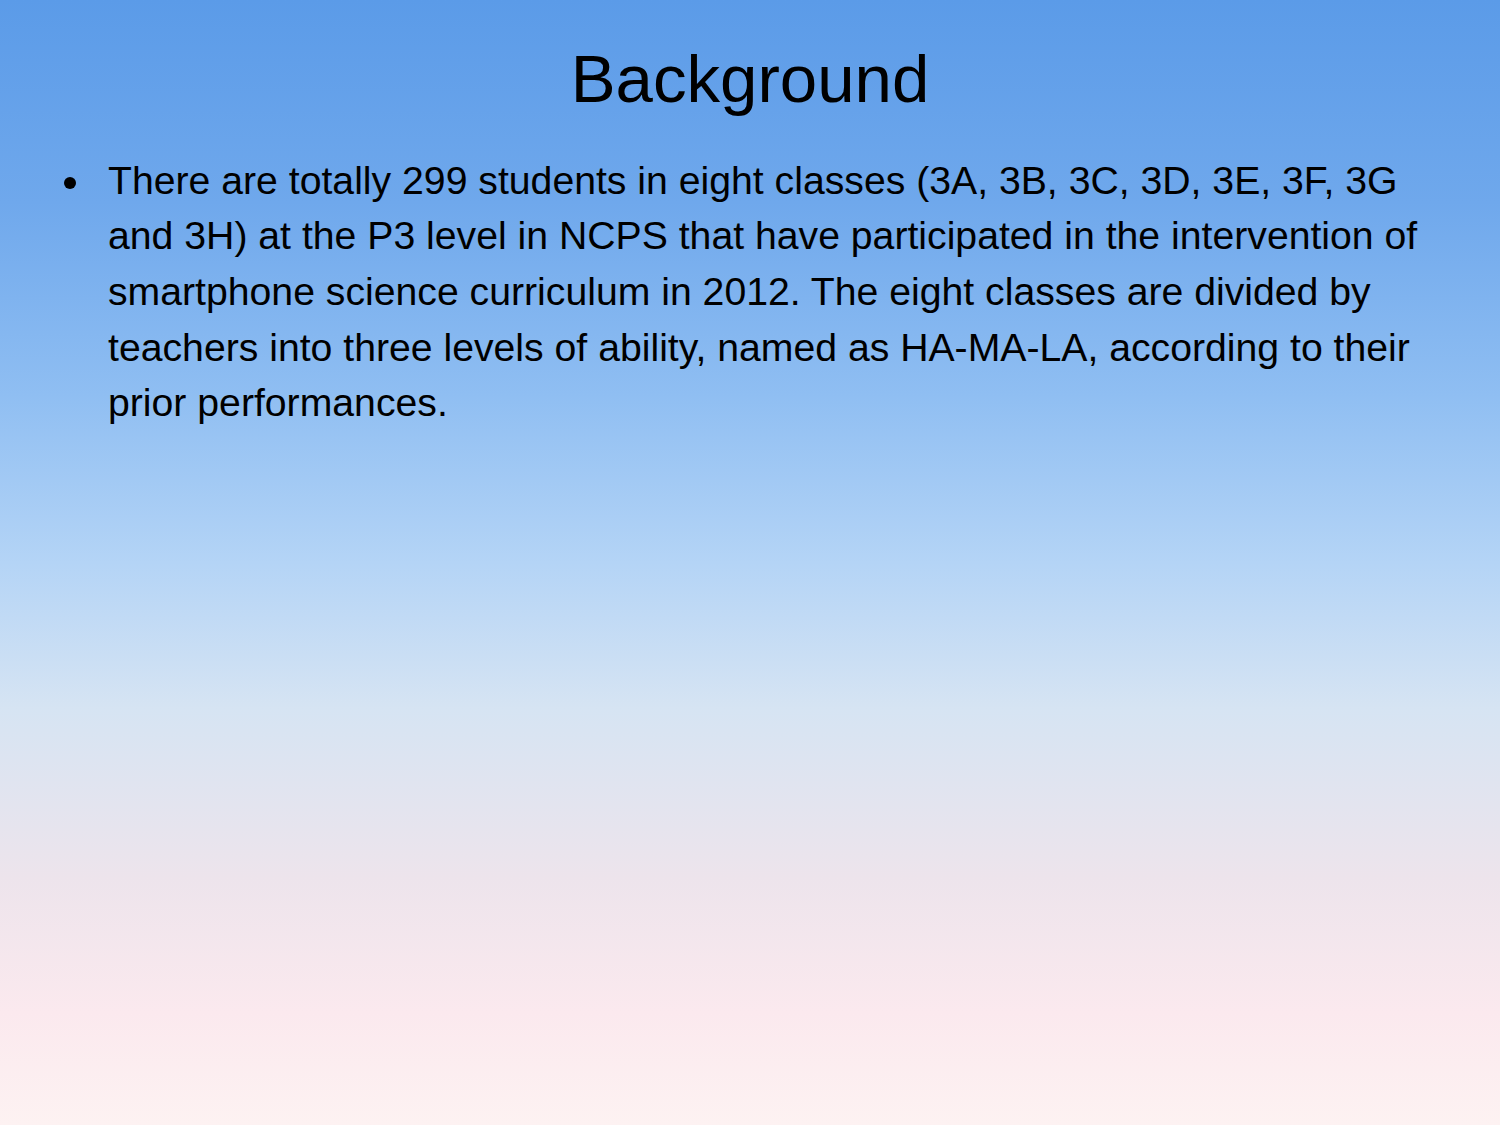Background
There are totally 299 students in eight classes (3A, 3B, 3C, 3D, 3E, 3F, 3G and 3H) at the P3 level in NCPS that have participated in the intervention of smartphone science curriculum in 2012. The eight classes are divided by teachers into three levels of ability, named as HA-MA-LA, according to their prior performances.